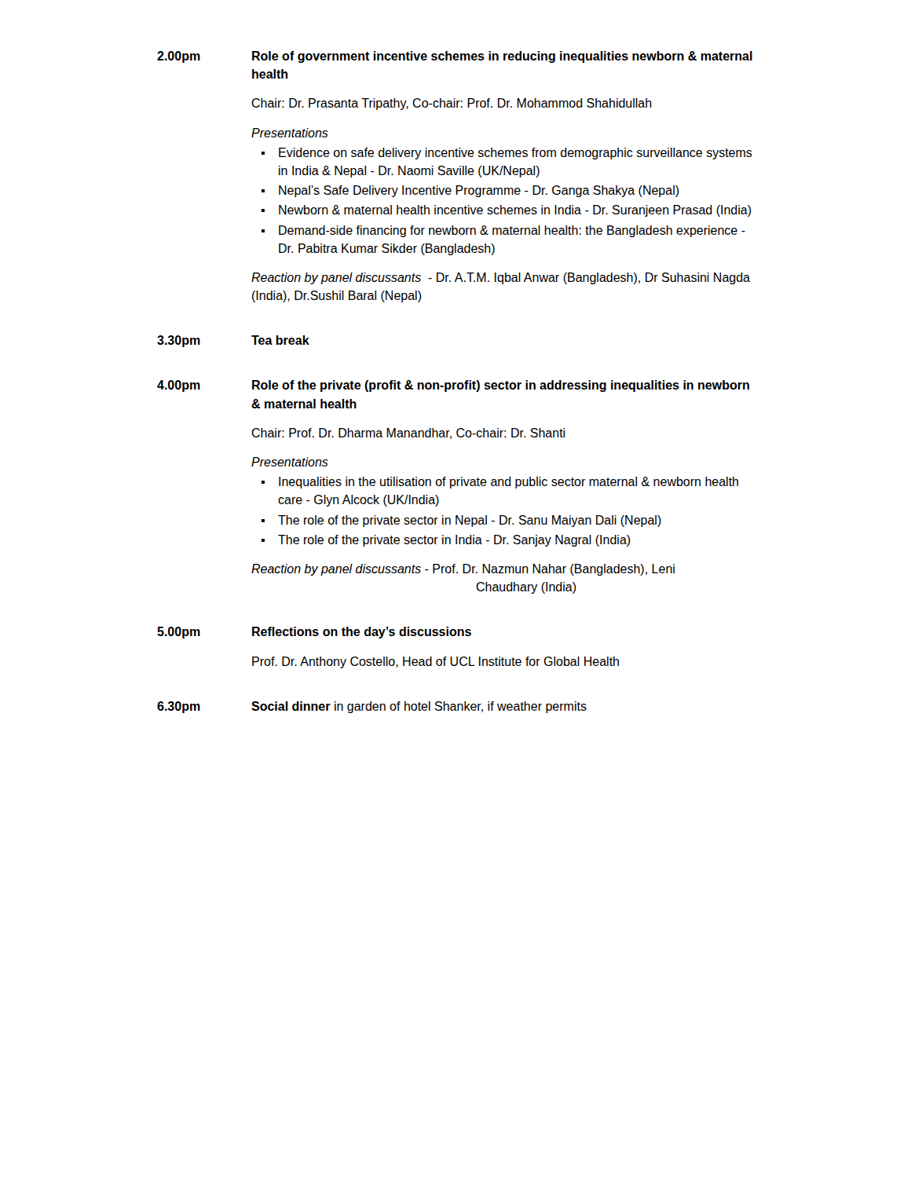2.00pm
Role of government incentive schemes in reducing inequalities newborn & maternal health
Chair: Dr. Prasanta Tripathy, Co-chair: Prof. Dr. Mohammod Shahidullah
Presentations
Evidence on safe delivery incentive schemes from demographic surveillance systems in India & Nepal - Dr. Naomi Saville (UK/Nepal)
Nepal’s Safe Delivery Incentive Programme - Dr. Ganga Shakya (Nepal)
Newborn & maternal health incentive schemes in India - Dr. Suranjeen Prasad (India)
Demand-side financing for newborn & maternal health: the Bangladesh experience - Dr. Pabitra Kumar Sikder (Bangladesh)
Reaction by panel discussants - Dr. A.T.M. Iqbal Anwar (Bangladesh), Dr Suhasini Nagda (India), Dr.Sushil Baral (Nepal)
3.30pm
Tea break
4.00pm
Role of the private (profit & non-profit) sector in addressing inequalities in newborn & maternal health
Chair: Prof. Dr. Dharma Manandhar, Co-chair: Dr. Shanti
Presentations
Inequalities in the utilisation of private and public sector maternal & newborn health care - Glyn Alcock (UK/India)
The role of the private sector in Nepal - Dr. Sanu Maiyan Dali (Nepal)
The role of the private sector in India - Dr. Sanjay Nagral (India)
Reaction by panel discussants - Prof. Dr. Nazmun Nahar (Bangladesh), Leni Chaudhary (India)
5.00pm
Reflections on the day’s discussions
Prof. Dr. Anthony Costello, Head of UCL Institute for Global Health
6.30pm
Social dinner in garden of hotel Shanker, if weather permits